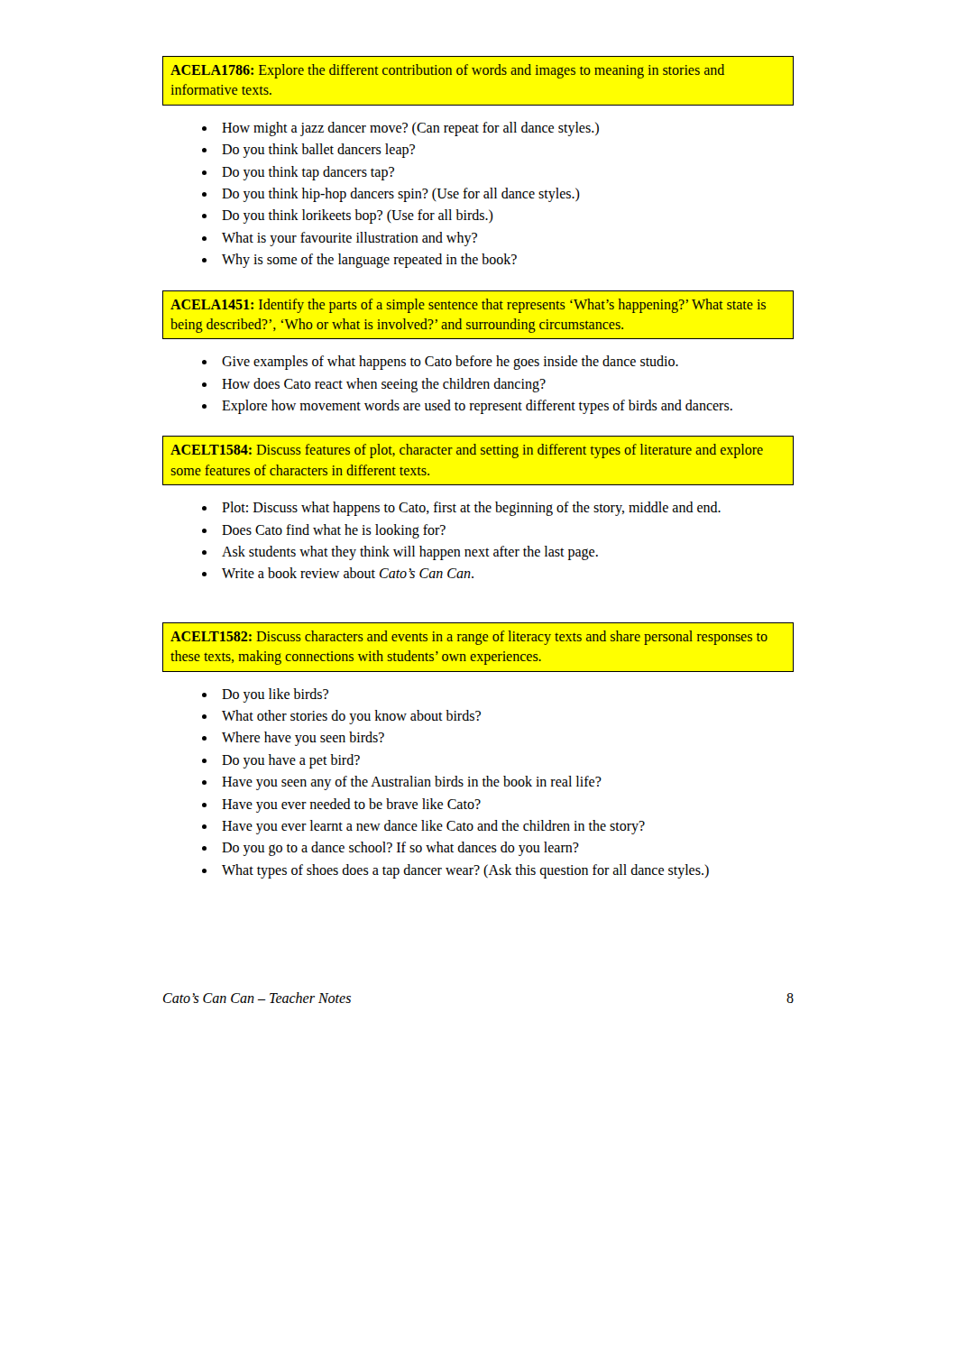ACELA1786: Explore the different contribution of words and images to meaning in stories and informative texts.
How might a jazz dancer move? (Can repeat for all dance styles.)
Do you think ballet dancers leap?
Do you think tap dancers tap?
Do you think hip-hop dancers spin? (Use for all dance styles.)
Do you think lorikeets bop? (Use for all birds.)
What is your favourite illustration and why?
Why is some of the language repeated in the book?
ACELA1451: Identify the parts of a simple sentence that represents ‘What’s happening?’ What state is being described?’, ‘Who or what is involved?’ and surrounding circumstances.
Give examples of what happens to Cato before he goes inside the dance studio.
How does Cato react when seeing the children dancing?
Explore how movement words are used to represent different types of birds and dancers.
ACELT1584: Discuss features of plot, character and setting in different types of literature and explore some features of characters in different texts.
Plot: Discuss what happens to Cato, first at the beginning of the story, middle and end.
Does Cato find what he is looking for?
Ask students what they think will happen next after the last page.
Write a book review about Cato’s Can Can.
ACELT1582: Discuss characters and events in a range of literacy texts and share personal responses to these texts, making connections with students’ own experiences.
Do you like birds?
What other stories do you know about birds?
Where have you seen birds?
Do you have a pet bird?
Have you seen any of the Australian birds in the book in real life?
Have you ever needed to be brave like Cato?
Have you ever learnt a new dance like Cato and the children in the story?
Do you go to a dance school? If so what dances do you learn?
What types of shoes does a tap dancer wear? (Ask this question for all dance styles.)
Cato’s Can Can – Teacher Notes 8